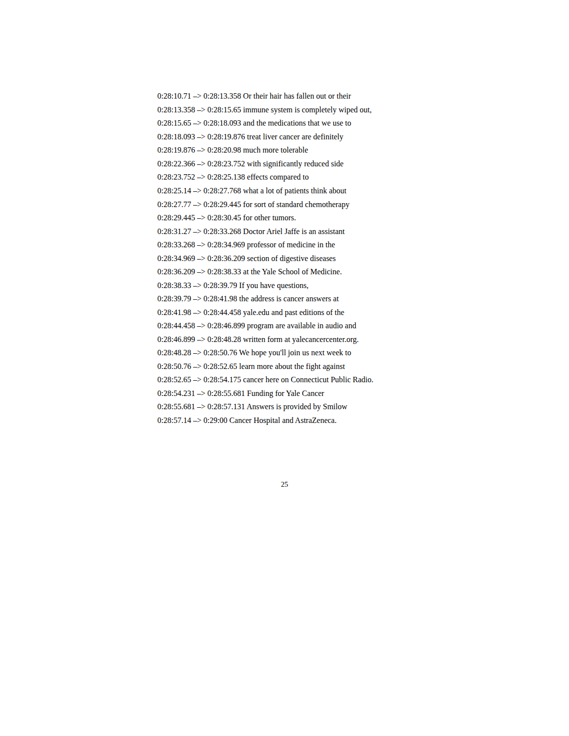0:28:10.71 –> 0:28:13.358 Or their hair has fallen out or their
0:28:13.358 –> 0:28:15.65 immune system is completely wiped out,
0:28:15.65 –> 0:28:18.093 and the medications that we use to
0:28:18.093 –> 0:28:19.876 treat liver cancer are definitely
0:28:19.876 –> 0:28:20.98 much more tolerable
0:28:22.366 –> 0:28:23.752 with significantly reduced side
0:28:23.752 –> 0:28:25.138 effects compared to
0:28:25.14 –> 0:28:27.768 what a lot of patients think about
0:28:27.77 –> 0:28:29.445 for sort of standard chemotherapy
0:28:29.445 –> 0:28:30.45 for other tumors.
0:28:31.27 –> 0:28:33.268 Doctor Ariel Jaffe is an assistant
0:28:33.268 –> 0:28:34.969 professor of medicine in the
0:28:34.969 –> 0:28:36.209 section of digestive diseases
0:28:36.209 –> 0:28:38.33 at the Yale School of Medicine.
0:28:38.33 –> 0:28:39.79 If you have questions,
0:28:39.79 –> 0:28:41.98 the address is cancer answers at
0:28:41.98 –> 0:28:44.458 yale.edu and past editions of the
0:28:44.458 –> 0:28:46.899 program are available in audio and
0:28:46.899 –> 0:28:48.28 written form at yalecancercenter.org.
0:28:48.28 –> 0:28:50.76 We hope you'll join us next week to
0:28:50.76 –> 0:28:52.65 learn more about the fight against
0:28:52.65 –> 0:28:54.175 cancer here on Connecticut Public Radio.
0:28:54.231 –> 0:28:55.681 Funding for Yale Cancer
0:28:55.681 –> 0:28:57.131 Answers is provided by Smilow
0:28:57.14 –> 0:29:00 Cancer Hospital and AstraZeneca.
25